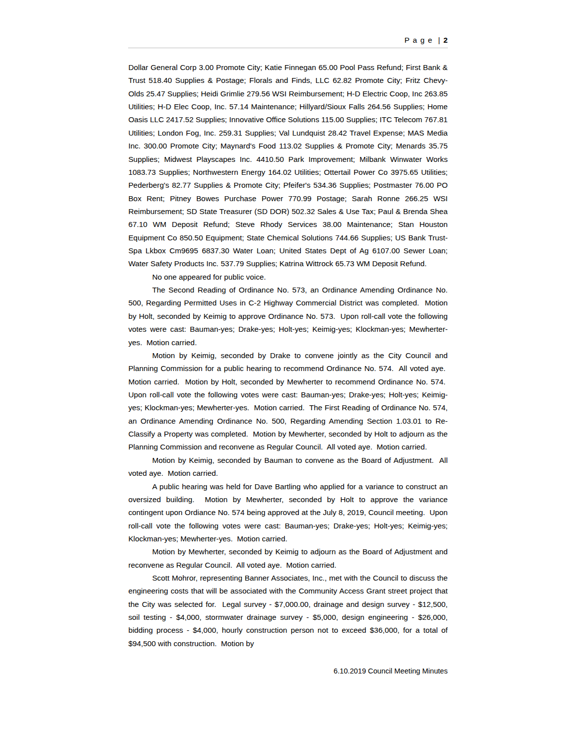P a g e | 2
Dollar General Corp 3.00 Promote City; Katie Finnegan 65.00 Pool Pass Refund; First Bank & Trust 518.40 Supplies & Postage; Florals and Finds, LLC 62.82 Promote City; Fritz Chevy-Olds 25.47 Supplies; Heidi Grimlie 279.56 WSI Reimbursement; H-D Electric Coop, Inc 263.85 Utilities; H-D Elec Coop, Inc. 57.14 Maintenance; Hillyard/Sioux Falls 264.56 Supplies; Home Oasis LLC 2417.52 Supplies; Innovative Office Solutions 115.00 Supplies; ITC Telecom 767.81 Utilities; London Fog, Inc. 259.31 Supplies; Val Lundquist 28.42 Travel Expense; MAS Media Inc. 300.00 Promote City; Maynard's Food 113.02 Supplies & Promote City; Menards 35.75 Supplies; Midwest Playscapes Inc. 4410.50 Park Improvement; Milbank Winwater Works 1083.73 Supplies; Northwestern Energy 164.02 Utilities; Ottertail Power Co 3975.65 Utilities; Pederberg's 82.77 Supplies & Promote City; Pfeifer's 534.36 Supplies; Postmaster 76.00 PO Box Rent; Pitney Bowes Purchase Power 770.99 Postage; Sarah Ronne 266.25 WSI Reimbursement; SD State Treasurer (SD DOR) 502.32 Sales & Use Tax; Paul & Brenda Shea 67.10 WM Deposit Refund; Steve Rhody Services 38.00 Maintenance; Stan Houston Equipment Co 850.50 Equipment; State Chemical Solutions 744.66 Supplies; US Bank Trust-Spa Lkbox Cm9695 6837.30 Water Loan; United States Dept of Ag 6107.00 Sewer Loan; Water Safety Products Inc. 537.79 Supplies; Katrina Wittrock 65.73 WM Deposit Refund.
No one appeared for public voice.
The Second Reading of Ordinance No. 573, an Ordinance Amending Ordinance No. 500, Regarding Permitted Uses in C-2 Highway Commercial District was completed. Motion by Holt, seconded by Keimig to approve Ordinance No. 573. Upon roll-call vote the following votes were cast: Bauman-yes; Drake-yes; Holt-yes; Keimig-yes; Klockman-yes; Mewherter-yes. Motion carried.
Motion by Keimig, seconded by Drake to convene jointly as the City Council and Planning Commission for a public hearing to recommend Ordinance No. 574. All voted aye. Motion carried. Motion by Holt, seconded by Mewherter to recommend Ordinance No. 574. Upon roll-call vote the following votes were cast: Bauman-yes; Drake-yes; Holt-yes; Keimig-yes; Klockman-yes; Mewherter-yes. Motion carried. The First Reading of Ordinance No. 574, an Ordinance Amending Ordinance No. 500, Regarding Amending Section 1.03.01 to Re-Classify a Property was completed. Motion by Mewherter, seconded by Holt to adjourn as the Planning Commission and reconvene as Regular Council. All voted aye. Motion carried.
Motion by Keimig, seconded by Bauman to convene as the Board of Adjustment. All voted aye. Motion carried.
A public hearing was held for Dave Bartling who applied for a variance to construct an oversized building. Motion by Mewherter, seconded by Holt to approve the variance contingent upon Ordiance No. 574 being approved at the July 8, 2019, Council meeting. Upon roll-call vote the following votes were cast: Bauman-yes; Drake-yes; Holt-yes; Keimig-yes; Klockman-yes; Mewherter-yes. Motion carried.
Motion by Mewherter, seconded by Keimig to adjourn as the Board of Adjustment and reconvene as Regular Council. All voted aye. Motion carried.
Scott Mohror, representing Banner Associates, Inc., met with the Council to discuss the engineering costs that will be associated with the Community Access Grant street project that the City was selected for. Legal survey - $7,000.00, drainage and design survey - $12,500, soil testing - $4,000, stormwater drainage survey - $5,000, design engineering - $26,000, bidding process - $4,000, hourly construction person not to exceed $36,000, for a total of $94,500 with construction. Motion by
6.10.2019 Council Meeting Minutes